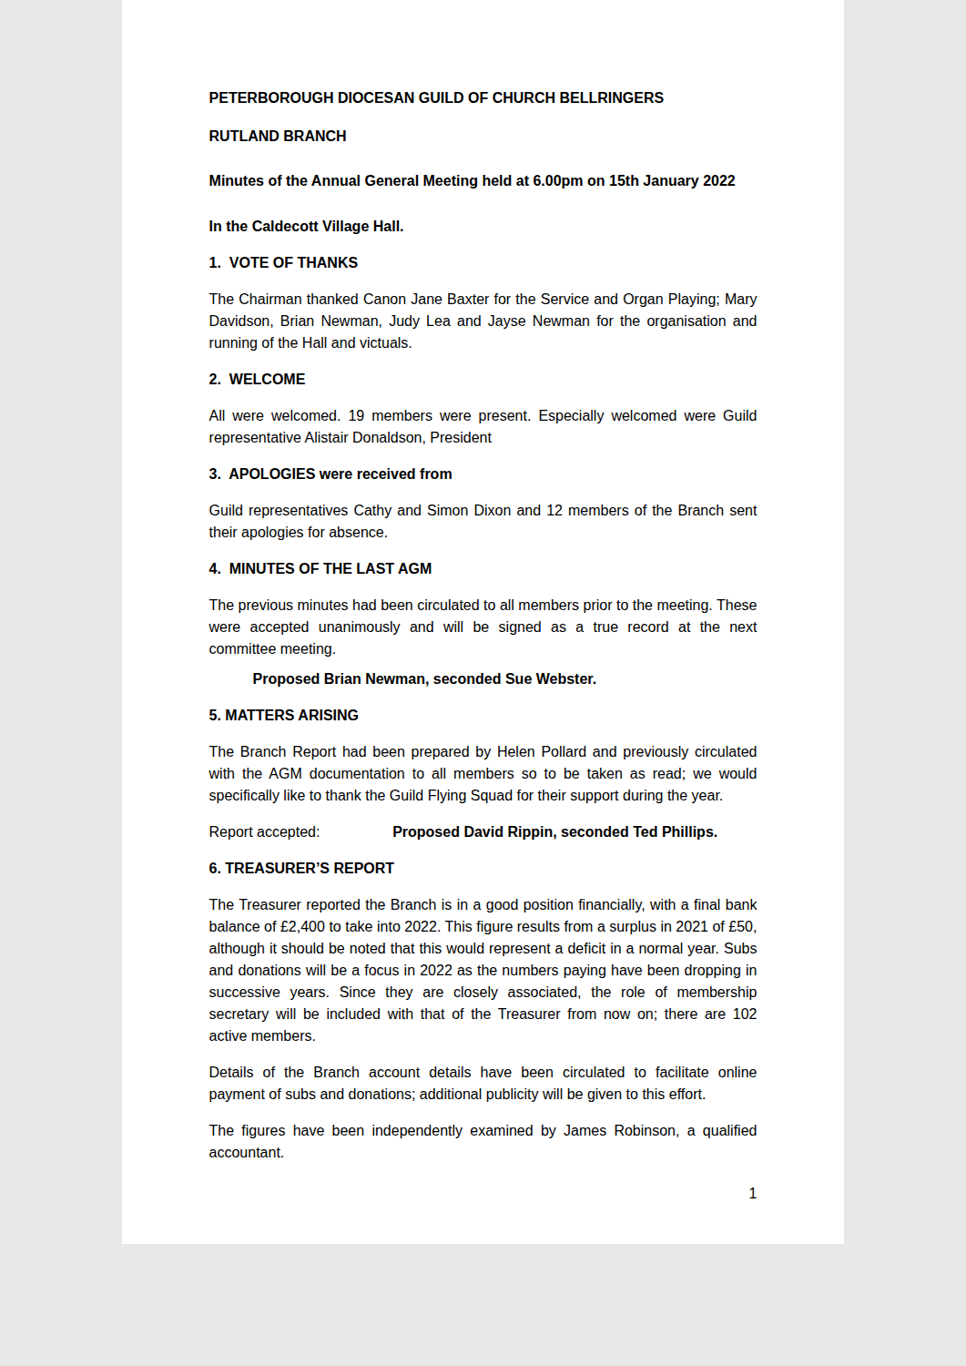PETERBOROUGH DIOCESAN GUILD OF CHURCH BELLRINGERS
RUTLAND BRANCH
Minutes of the Annual General Meeting held at 6.00pm on 15th January 2022
In the Caldecott Village Hall.
1. VOTE OF THANKS
The Chairman thanked Canon Jane Baxter for the Service and Organ Playing; Mary Davidson, Brian Newman, Judy Lea and Jayse Newman for the organisation and running of the Hall and victuals.
2. WELCOME
All were welcomed. 19 members were present. Especially welcomed were Guild representative Alistair Donaldson, President
3. APOLOGIES were received from
Guild representatives Cathy and Simon Dixon and 12 members of the Branch sent their apologies for absence.
4. MINUTES OF THE LAST AGM
The previous minutes had been circulated to all members prior to the meeting. These were accepted unanimously and will be signed as a true record at the next committee meeting.
Proposed Brian Newman, seconded Sue Webster.
5. MATTERS ARISING
The Branch Report had been prepared by Helen Pollard and previously circulated with the AGM documentation to all members so to be taken as read; we would specifically like to thank the Guild Flying Squad for their support during the year.
Report accepted: Proposed David Rippin, seconded Ted Phillips.
6. TREASURER’S REPORT
The Treasurer reported the Branch is in a good position financially, with a final bank balance of £2,400 to take into 2022. This figure results from a surplus in 2021 of £50, although it should be noted that this would represent a deficit in a normal year. Subs and donations will be a focus in 2022 as the numbers paying have been dropping in successive years. Since they are closely associated, the role of membership secretary will be included with that of the Treasurer from now on; there are 102 active members.
Details of the Branch account details have been circulated to facilitate online payment of subs and donations; additional publicity will be given to this effort.
The figures have been independently examined by James Robinson, a qualified accountant.
1